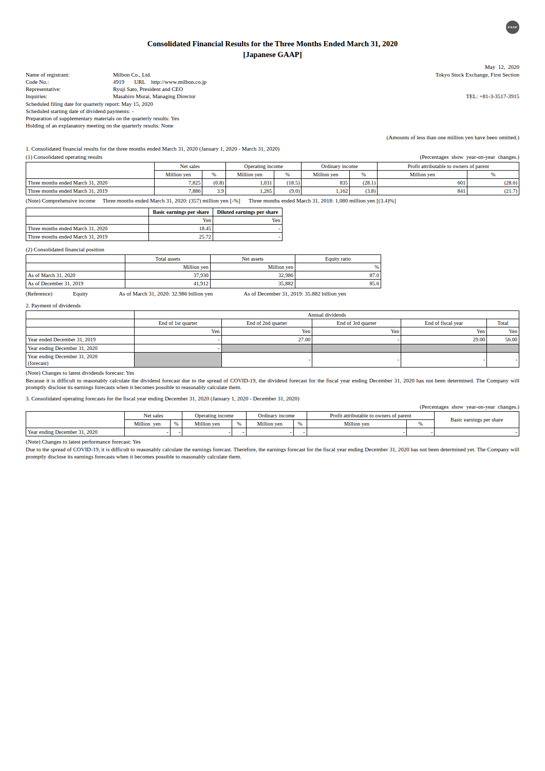FASF
Consolidated Financial Results for the Three Months Ended March 31, 2020
[Japanese GAAP]
May 12, 2020
| Name of registrant: | Milbon Co., Ltd. | Tokyo Stock Exchange, First Section |
| Code No.: | 4919 URL http://www.milbon.co.jp | |
| Representative: | Ryuji Sato, President and CEO | |
| Inquiries: | Masahiro Murai, Managing Director | TEL: +81-3-3517-3915 |
Scheduled filing date for quarterly report: May 15, 2020
Scheduled starting date of dividend payments: -
Preparation of supplementary materials on the quarterly results: Yes
Holding of an explanatory meeting on the quarterly results: None
(Amounts of less than one million yen have been omitted.)
1. Consolidated financial results for the three months ended March 31, 2020 (January 1, 2020 - March 31, 2020)
| (1) Consolidated operating results | (Percentages show year-on-year changes.) |
| | Net sales | Operating income | Ordinary income | Profit attributable to owners of parent |
| --- | --- | --- | --- | --- |
| Million yen | % | Million yen | % | Million yen | % | Million yen | % |
| Three months ended March 31, 2020 | 7,825 | (0.8) | 1,031 | (18.5) | 835 | (28.1) | 601 | (28.6) |
| Three months ended March 31, 2019 | 7,886 | 3.9 | 1,265 | (9.0) | 1,162 | (3.8) | 841 | (21.7) |
(Note) Comprehensive income Three months ended March 31, 2020: (357) million yen [-%] Three months ended March 31, 2018: 1,080 million yen [(3.4)%]
| | Basic earnings per share | Diluted earnings per share |
| --- | --- | --- |
| | Yen | Yen |
| Three months ended March 31, 2020 | 18.45 | - |
| Three months ended March 31, 2019 | 25.72 | - |
(2) Consolidated financial position
| | Total assets | Net assets | Equity ratio |
| --- | --- | --- | --- |
| | Million yen | Million yen | % |
| As of March 31, 2020 | 37,930 | 32,986 | 87.0 |
| As of December 31, 2019 | 41,912 | 35,882 | 85.6 |
(Reference) Equity As of March 31, 2020: 32.986 billion yen As of December 31, 2019: 35.882 billion yen
2. Payment of dividends
| | Annual dividends |
| --- | --- |
| | End of 1st quarter | End of 2nd quarter | End of 3rd quarter | End of fiscal year | Total |
| | Yen | Yen | Yen | Yen | Yen |
| Year ended December 31, 2019 | - | 27.00 | - | 29.00 | 56.00 |
| Year ending December 31, 2020 | - | | | | |
| Year ending December 31, 2020 (forecast) | | - | - | - | - |
(Note) Changes to latest dividends forecast: Yes
Because it is difficult to reasonably calculate the dividend forecast due to the spread of COVID-19, the dividend forecast for the fiscal year ending December 31, 2020 has not been determined. The Company will promptly disclose its earnings forecasts when it becomes possible to reasonably calculate them.
3. Consolidated operating forecasts for the fiscal year ending December 31, 2020 (January 1, 2020 - December 31, 2020)
(Percentages show year-on-year changes.)
| | Net sales | Operating income | Ordinary income | Profit attributable to owners of parent | Basic earnings per share |
| --- | --- | --- | --- | --- | --- |
| Million yen | % | Million yen | % | Million yen | % | Million yen | % |
| Year ending December 31, 2020 | - | - | - | - | - | - | - | - | - |
(Note) Changes to latest performance forecast: Yes
Due to the spread of COVID-19, it is difficult to reasonably calculate the earnings forecast. Therefore, the earnings forecast for the fiscal year ending December 31, 2020 has not been determined yet. The Company will promptly disclose its earnings forecasts when it becomes possible to reasonably calculate them.